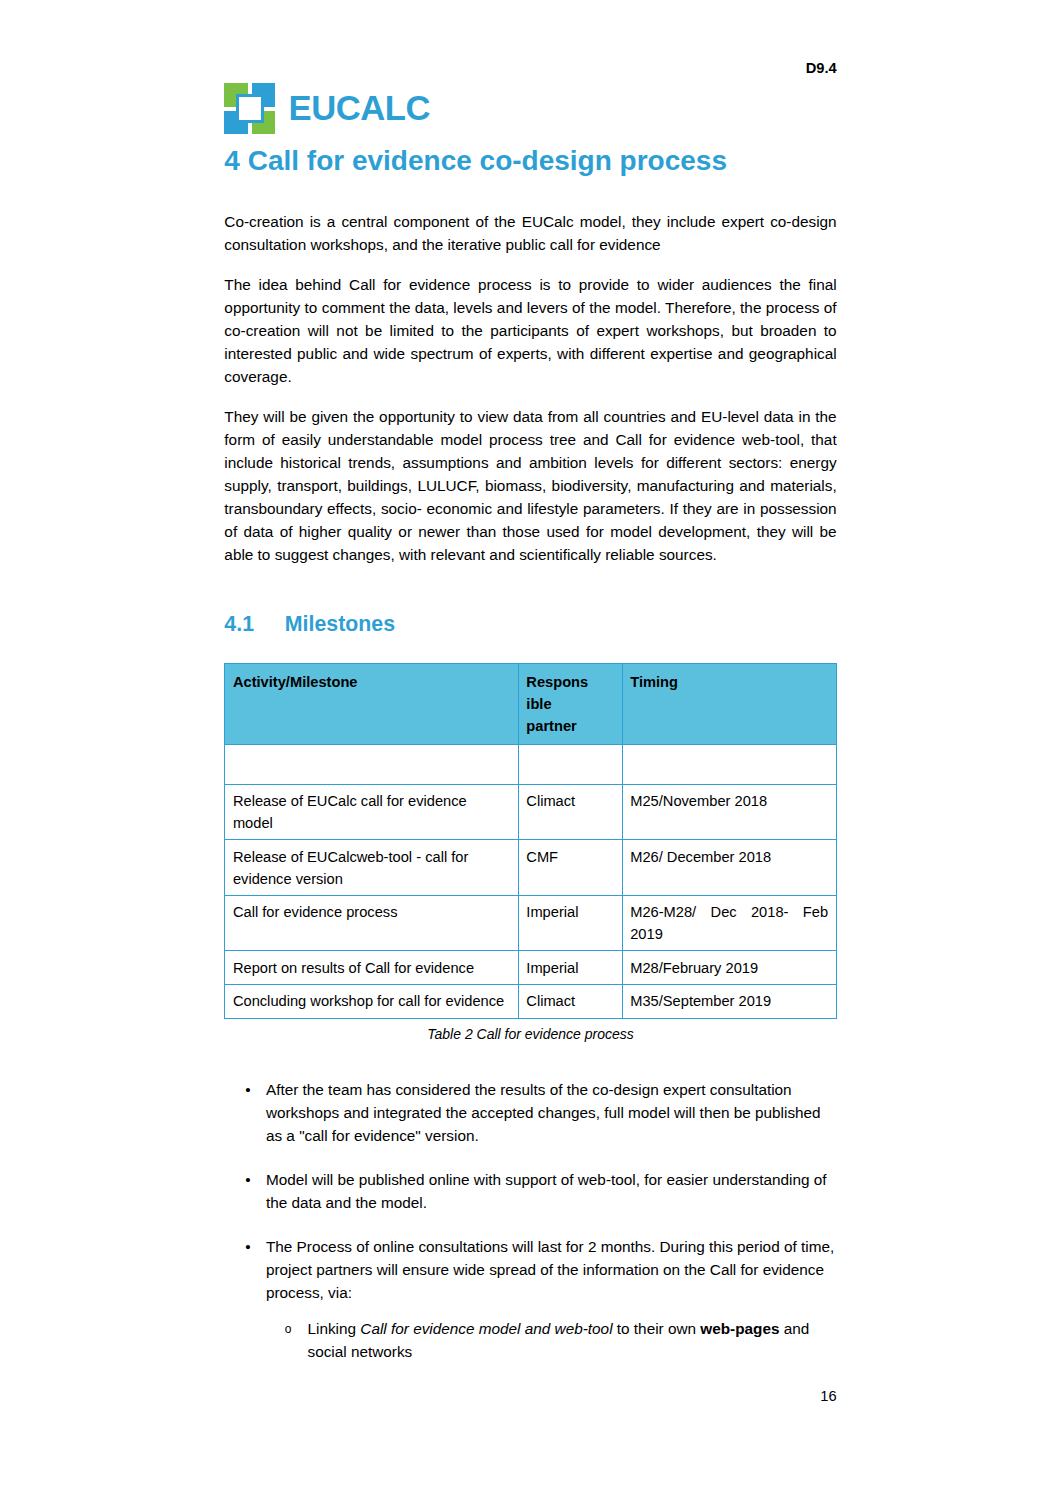D9.4
EU CALC
4 Call for evidence co-design process
Co-creation is a central component of the EUCalc model, they include expert co-design consultation workshops, and the iterative public call for evidence
The idea behind Call for evidence process is to provide to wider audiences the final opportunity to comment the data, levels and levers of the model. Therefore, the process of co-creation will not be limited to the participants of expert workshops, but broaden to interested public and wide spectrum of experts, with different expertise and geographical coverage.
They will be given the opportunity to view data from all countries and EU-level data in the form of easily understandable model process tree and Call for evidence web-tool, that include historical trends, assumptions and ambition levels for different sectors: energy supply, transport, buildings, LULUCF, biomass, biodiversity, manufacturing and materials, transboundary effects, socio- economic and lifestyle parameters. If they are in possession of data of higher quality or newer than those used for model development, they will be able to suggest changes, with relevant and scientifically reliable sources.
4.1 Milestones
| Activity/Milestone | Respons ible partner | Timing |
| --- | --- | --- |
| Release of EUCalc call for evidence model | Climact | M25/November 2018 |
| Release of EUCalcweb-tool - call for evidence version | CMF | M26/ December 2018 |
| Call for evidence process | Imperial | M26-M28/ Dec 2018- Feb 2019 |
| Report on results of Call for evidence | Imperial | M28/February 2019 |
| Concluding workshop for call for evidence | Climact | M35/September 2019 |
Table 2 Call for evidence process
After the team has considered the results of the co-design expert consultation workshops and integrated the accepted changes, full model will then be published as a "call for evidence" version.
Model will be published online with support of web-tool, for easier understanding of the data and the model.
The Process of online consultations will last for 2 months. During this period of time, project partners will ensure wide spread of the information on the Call for evidence process, via:
Linking Call for evidence model and web-tool to their own web-pages and social networks
16